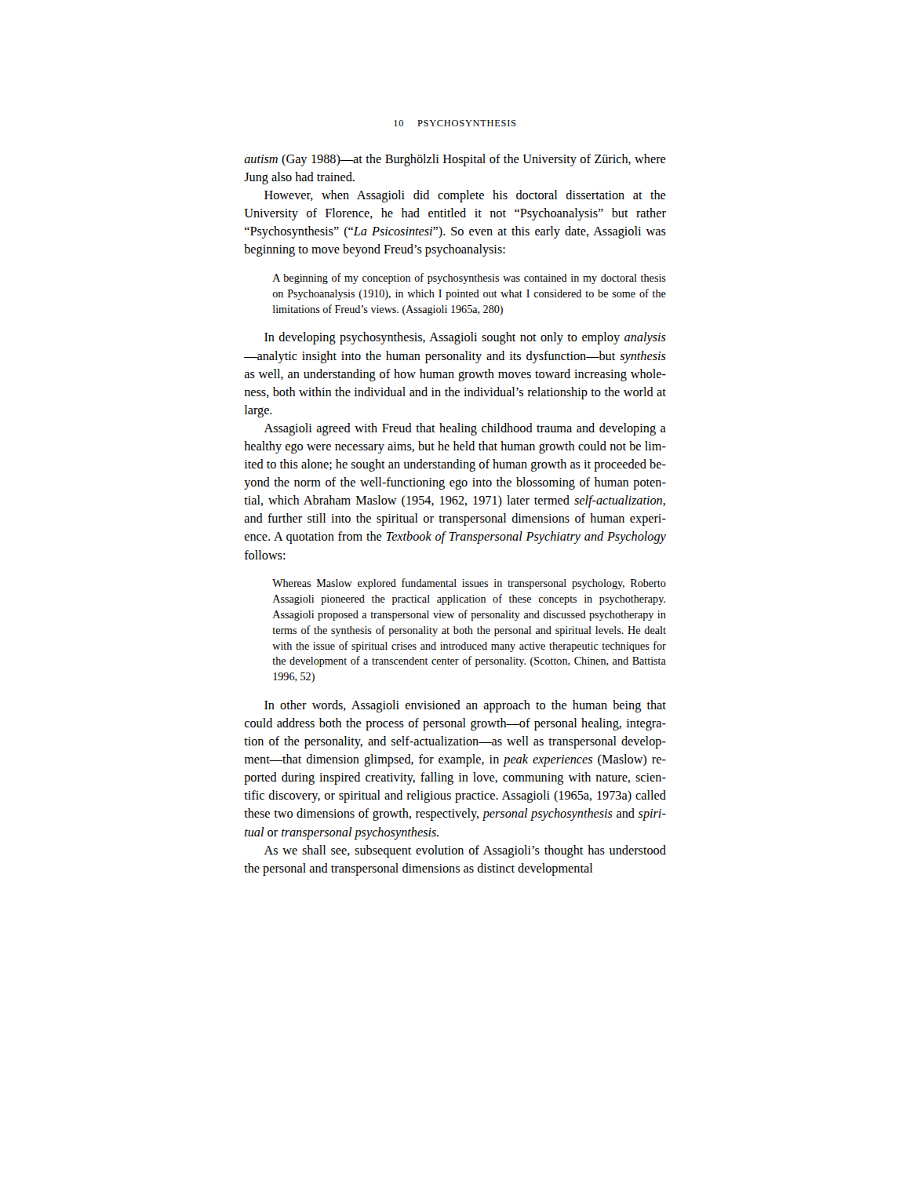10 PSYCHOSYNTHESIS
autism (Gay 1988)—at the Burghölzli Hospital of the University of Zürich, where Jung also had trained.
However, when Assagioli did complete his doctoral dissertation at the University of Florence, he had entitled it not “Psychoanalysis” but rather “Psychosynthesis” (“La Psicosintesi”). So even at this early date, Assagioli was beginning to move beyond Freud’s psychoanalysis:
A beginning of my conception of psychosynthesis was contained in my doctoral thesis on Psychoanalysis (1910), in which I pointed out what I considered to be some of the limitations of Freud’s views. (Assagioli 1965a, 280)
In developing psychosynthesis, Assagioli sought not only to employ analysis—analytic insight into the human personality and its dysfunction—but synthesis as well, an understanding of how human growth moves toward increasing wholeness, both within the individual and in the individual’s relationship to the world at large.
Assagioli agreed with Freud that healing childhood trauma and developing a healthy ego were necessary aims, but he held that human growth could not be limited to this alone; he sought an understanding of human growth as it proceeded beyond the norm of the well-functioning ego into the blossoming of human potential, which Abraham Maslow (1954, 1962, 1971) later termed self-actualization, and further still into the spiritual or transpersonal dimensions of human experience. A quotation from the Textbook of Transpersonal Psychiatry and Psychology follows:
Whereas Maslow explored fundamental issues in transpersonal psychology, Roberto Assagioli pioneered the practical application of these concepts in psychotherapy. Assagioli proposed a transpersonal view of personality and discussed psychotherapy in terms of the synthesis of personality at both the personal and spiritual levels. He dealt with the issue of spiritual crises and introduced many active therapeutic techniques for the development of a transcendent center of personality. (Scotton, Chinen, and Battista 1996, 52)
In other words, Assagioli envisioned an approach to the human being that could address both the process of personal growth—of personal healing, integration of the personality, and self-actualization—as well as transpersonal development—that dimension glimpsed, for example, in peak experiences (Maslow) reported during inspired creativity, falling in love, communing with nature, scientific discovery, or spiritual and religious practice. Assagioli (1965a, 1973a) called these two dimensions of growth, respectively, personal psychosynthesis and spiritual or transpersonal psychosynthesis.
As we shall see, subsequent evolution of Assagioli’s thought has understood the personal and transpersonal dimensions as distinct developmental